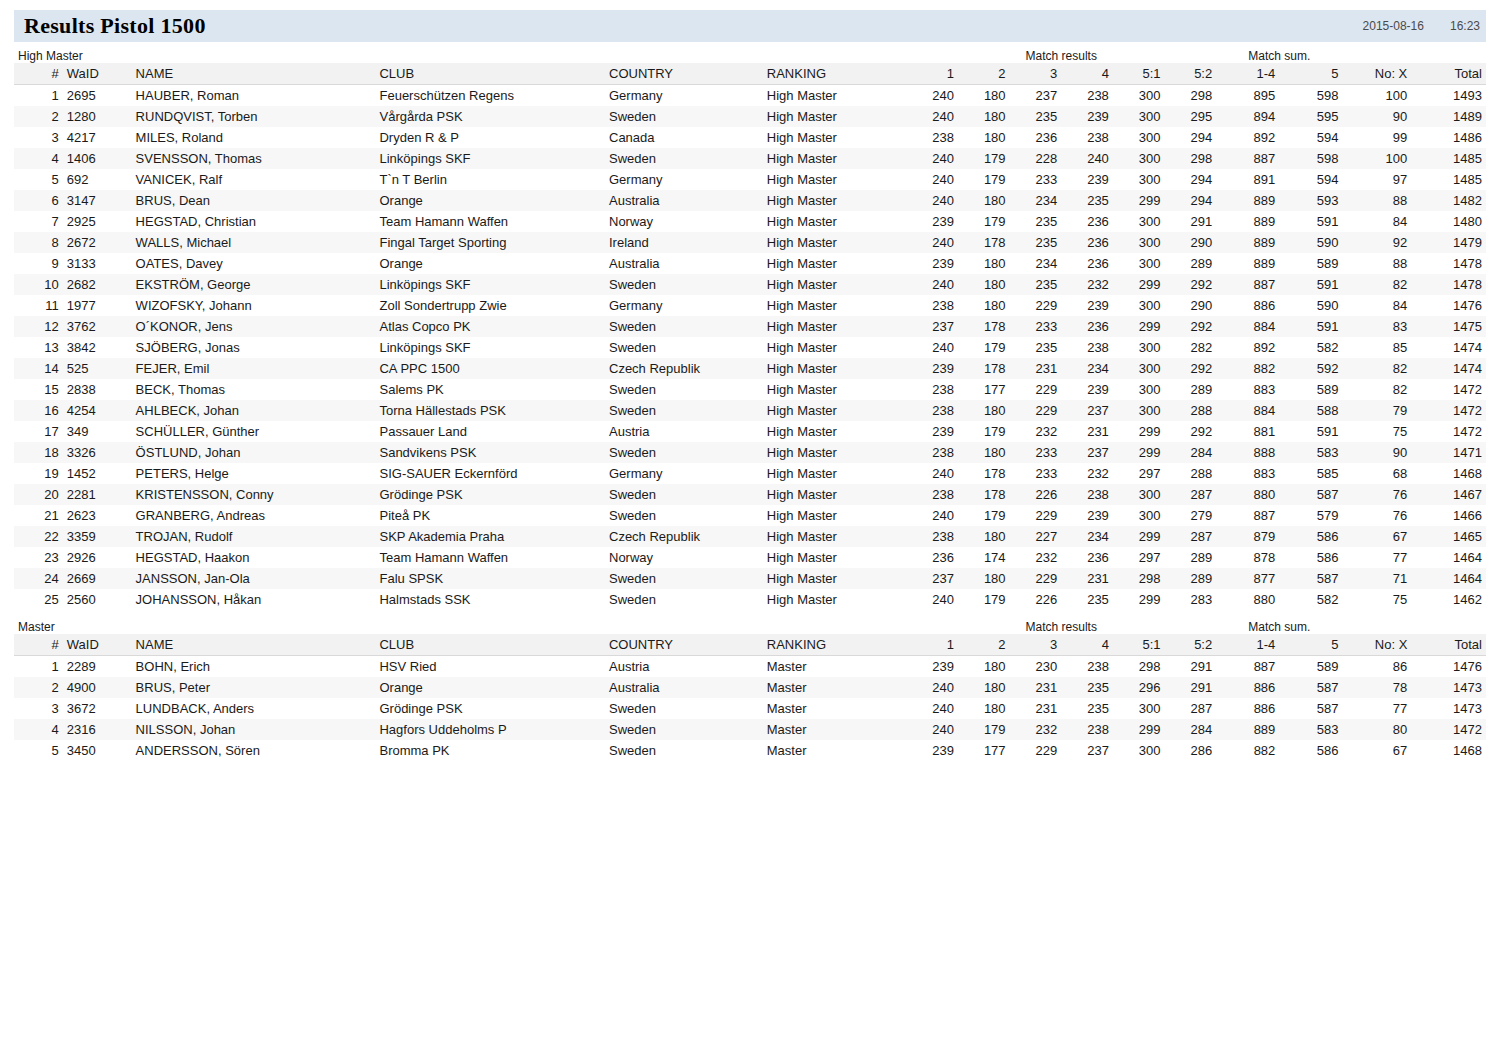Results Pistol 1500
2015-08-16 16:23
| High Master | Match results | Match sum. | |
| --- | --- | --- | --- |
| # | WaID | NAME | CLUB | COUNTRY | RANKING | 1 | 2 | 3 | 4 | 5:1 | 5:2 | 1-4 | 5 | No: X | Total |
| 1 | 2695 | HAUBER, Roman | Feuerschützen Regens | Germany | High Master | 240 | 180 | 237 | 238 | 300 | 298 | 895 | 598 | 100 | 1493 |
| 2 | 1280 | RUNDQVIST, Torben | Vårgårda PSK | Sweden | High Master | 240 | 180 | 235 | 239 | 300 | 295 | 894 | 595 | 90 | 1489 |
| 3 | 4217 | MILES, Roland | Dryden R & P | Canada | High Master | 238 | 180 | 236 | 238 | 300 | 294 | 892 | 594 | 99 | 1486 |
| 4 | 1406 | SVENSSON, Thomas | Linköpings SKF | Sweden | High Master | 240 | 179 | 228 | 240 | 300 | 298 | 887 | 598 | 100 | 1485 |
| 5 | 692 | VANICEK, Ralf | T`n T Berlin | Germany | High Master | 240 | 179 | 233 | 239 | 300 | 294 | 891 | 594 | 97 | 1485 |
| 6 | 3147 | BRUS, Dean | Orange | Australia | High Master | 240 | 180 | 234 | 235 | 299 | 294 | 889 | 593 | 88 | 1482 |
| 7 | 2925 | HEGSTAD, Christian | Team Hamann Waffen | Norway | High Master | 239 | 179 | 235 | 236 | 300 | 291 | 889 | 591 | 84 | 1480 |
| 8 | 2672 | WALLS, Michael | Fingal Target Sporting | Ireland | High Master | 240 | 178 | 235 | 236 | 300 | 290 | 889 | 590 | 92 | 1479 |
| 9 | 3133 | OATES, Davey | Orange | Australia | High Master | 239 | 180 | 234 | 236 | 300 | 289 | 889 | 589 | 88 | 1478 |
| 10 | 2682 | EKSTRÖM, George | Linköpings SKF | Sweden | High Master | 240 | 180 | 235 | 232 | 299 | 292 | 887 | 591 | 82 | 1478 |
| 11 | 1977 | WIZOFSKY, Johann | Zoll Sondertrupp Zwie | Germany | High Master | 238 | 180 | 229 | 239 | 300 | 290 | 886 | 590 | 84 | 1476 |
| 12 | 3762 | O´KONOR, Jens | Atlas Copco PK | Sweden | High Master | 237 | 178 | 233 | 236 | 299 | 292 | 884 | 591 | 83 | 1475 |
| 13 | 3842 | SJÖBERG, Jonas | Linköpings SKF | Sweden | High Master | 240 | 179 | 235 | 238 | 300 | 282 | 892 | 582 | 85 | 1474 |
| 14 | 525 | FEJER, Emil | CA PPC 1500 | Czech Republik | High Master | 239 | 178 | 231 | 234 | 300 | 292 | 882 | 592 | 82 | 1474 |
| 15 | 2838 | BECK, Thomas | Salems PK | Sweden | High Master | 238 | 177 | 229 | 239 | 300 | 289 | 883 | 589 | 82 | 1472 |
| 16 | 4254 | AHLBECK, Johan | Torna Hällestads PSK | Sweden | High Master | 238 | 180 | 229 | 237 | 300 | 288 | 884 | 588 | 79 | 1472 |
| 17 | 349 | SCHÜLLER, Günther | Passauer Land | Austria | High Master | 239 | 179 | 232 | 231 | 299 | 292 | 881 | 591 | 75 | 1472 |
| 18 | 3326 | ÖSTLUND, Johan | Sandvikens PSK | Sweden | High Master | 238 | 180 | 233 | 237 | 299 | 284 | 888 | 583 | 90 | 1471 |
| 19 | 1452 | PETERS, Helge | SIG-SAUER Eckernförd | Germany | High Master | 240 | 178 | 233 | 232 | 297 | 288 | 883 | 585 | 68 | 1468 |
| 20 | 2281 | KRISTENSSON, Conny | Grödinge PSK | Sweden | High Master | 238 | 178 | 226 | 238 | 300 | 287 | 880 | 587 | 76 | 1467 |
| 21 | 2623 | GRANBERG, Andreas | Piteå PK | Sweden | High Master | 240 | 179 | 229 | 239 | 300 | 279 | 887 | 579 | 76 | 1466 |
| 22 | 3359 | TROJAN, Rudolf | SKP Akademia Praha | Czech Republik | High Master | 238 | 180 | 227 | 234 | 299 | 287 | 879 | 586 | 67 | 1465 |
| 23 | 2926 | HEGSTAD, Haakon | Team Hamann Waffen | Norway | High Master | 236 | 174 | 232 | 236 | 297 | 289 | 878 | 586 | 77 | 1464 |
| 24 | 2669 | JANSSON, Jan-Ola | Falu SPSK | Sweden | High Master | 237 | 180 | 229 | 231 | 298 | 289 | 877 | 587 | 71 | 1464 |
| 25 | 2560 | JOHANSSON, Håkan | Halmstads SSK | Sweden | High Master | 240 | 179 | 226 | 235 | 299 | 283 | 880 | 582 | 75 | 1462 |
| Master | Match results | Match sum. | |
| --- | --- | --- | --- |
| # | WaID | NAME | CLUB | COUNTRY | RANKING | 1 | 2 | 3 | 4 | 5:1 | 5:2 | 1-4 | 5 | No: X | Total |
| 1 | 2289 | BOHN, Erich | HSV Ried | Austria | Master | 239 | 180 | 230 | 238 | 298 | 291 | 887 | 589 | 86 | 1476 |
| 2 | 4900 | BRUS, Peter | Orange | Australia | Master | 240 | 180 | 231 | 235 | 296 | 291 | 886 | 587 | 78 | 1473 |
| 3 | 3672 | LUNDBACK, Anders | Grödinge PSK | Sweden | Master | 240 | 180 | 231 | 235 | 300 | 287 | 886 | 587 | 77 | 1473 |
| 4 | 2316 | NILSSON, Johan | Hagfors Uddeholms P | Sweden | Master | 240 | 179 | 232 | 238 | 299 | 284 | 889 | 583 | 80 | 1472 |
| 5 | 3450 | ANDERSSON, Sören | Bromma PK | Sweden | Master | 239 | 177 | 229 | 237 | 300 | 286 | 882 | 586 | 67 | 1468 |